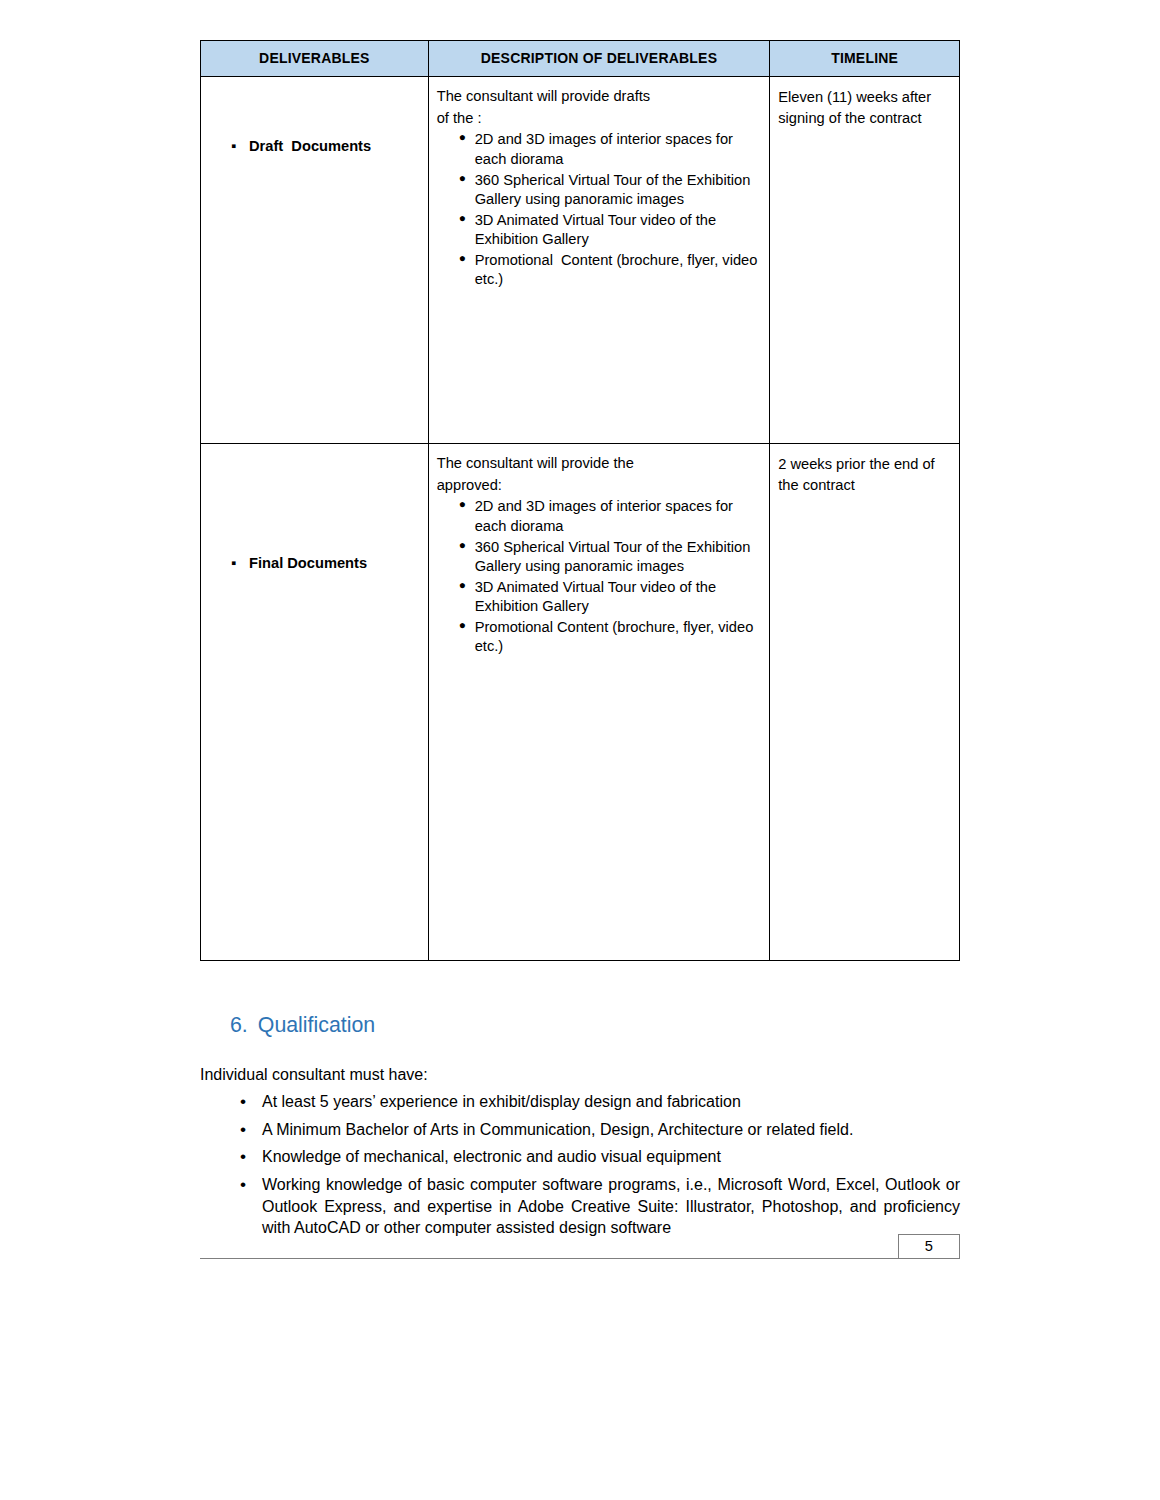| DELIVERABLES | DESCRIPTION OF DELIVERABLES | TIMELINE |
| --- | --- | --- |
| Draft Documents | The consultant will provide drafts of the : 2D and 3D images of interior spaces for each diorama 360 Spherical Virtual Tour of the Exhibition Gallery using panoramic images 3D Animated Virtual Tour video of the Exhibition Gallery Promotional Content (brochure, flyer, video etc.) | Eleven (11) weeks after signing of the contract |
| Final Documents | The consultant will provide the approved: 2D and 3D images of interior spaces for each diorama 360 Spherical Virtual Tour of the Exhibition Gallery using panoramic images 3D Animated Virtual Tour video of the Exhibition Gallery Promotional Content (brochure, flyer, video etc.) | 2 weeks prior the end of the contract |
6. Qualification
Individual consultant must have:
At least 5 years’ experience in exhibit/display design and fabrication
A Minimum Bachelor of Arts in Communication, Design, Architecture or related field.
Knowledge of mechanical, electronic and audio visual equipment
Working knowledge of basic computer software programs, i.e., Microsoft Word, Excel, Outlook or Outlook Express, and expertise in Adobe Creative Suite: Illustrator, Photoshop, and proficiency with AutoCAD or other computer assisted design software
5